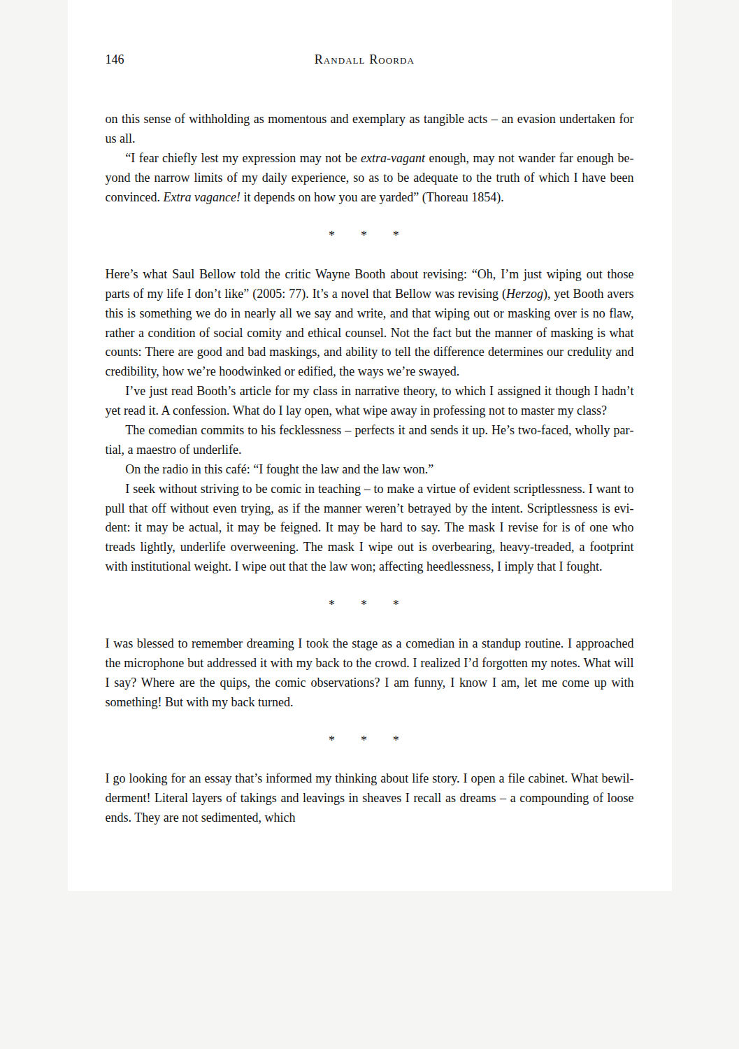146 Randall Roorda
on this sense of withholding as momentous and exemplary as tangible acts – an evasion undertaken for us all.
“I fear chiefly lest my expression may not be extra-vagant enough, may not wander far enough beyond the narrow limits of my daily experience, so as to be adequate to the truth of which I have been convinced. Extra vagance! it depends on how you are yarded” (Thoreau 1854).
* * *
Here’s what Saul Bellow told the critic Wayne Booth about revising: “Oh, I’m just wiping out those parts of my life I don’t like” (2005: 77). It’s a novel that Bellow was revising (Herzog), yet Booth avers this is something we do in nearly all we say and write, and that wiping out or masking over is no flaw, rather a condition of social comity and ethical counsel. Not the fact but the manner of masking is what counts: There are good and bad maskings, and ability to tell the difference determines our credulity and credibility, how we’re hoodwinked or edified, the ways we’re swayed.
I’ve just read Booth’s article for my class in narrative theory, to which I assigned it though I hadn’t yet read it. A confession. What do I lay open, what wipe away in professing not to master my class?
The comedian commits to his fecklessness – perfects it and sends it up. He’s two-faced, wholly partial, a maestro of underlife.
On the radio in this café: “I fought the law and the law won.”
I seek without striving to be comic in teaching – to make a virtue of evident scriptlessness. I want to pull that off without even trying, as if the manner weren’t betrayed by the intent. Scriptlessness is evident: it may be actual, it may be feigned. It may be hard to say. The mask I revise for is of one who treads lightly, underlife overweening. The mask I wipe out is overbearing, heavy-treaded, a footprint with institutional weight. I wipe out that the law won; affecting heedlessness, I imply that I fought.
* * *
I was blessed to remember dreaming I took the stage as a comedian in a standup routine. I approached the microphone but addressed it with my back to the crowd. I realized I’d forgotten my notes. What will I say? Where are the quips, the comic observations? I am funny, I know I am, let me come up with something! But with my back turned.
* * *
I go looking for an essay that’s informed my thinking about life story. I open a file cabinet. What bewilderment! Literal layers of takings and leavings in sheaves I recall as dreams – a compounding of loose ends. They are not sedimented, which